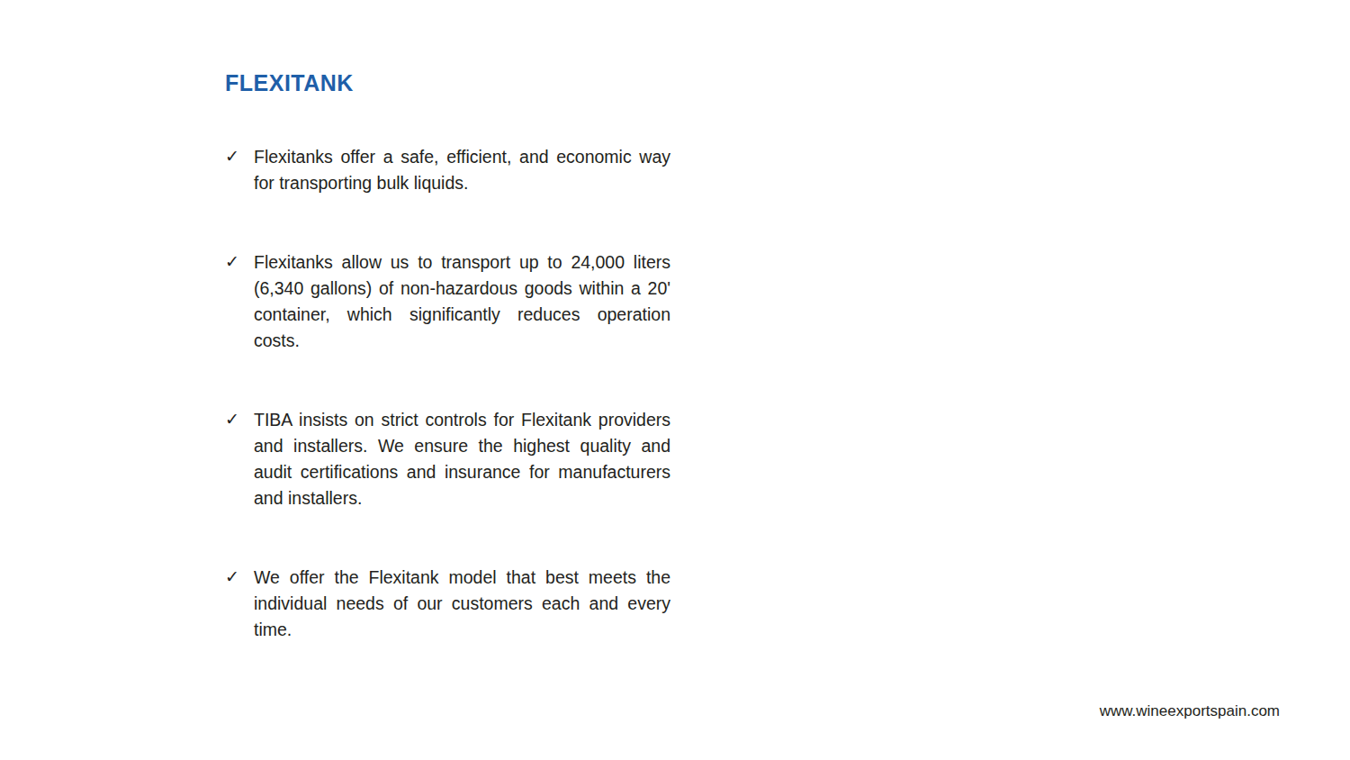FLEXITANK
Flexitanks offer a safe, efficient, and economic way for transporting bulk liquids.
Flexitanks allow us to transport up to 24,000 liters (6,340 gallons) of non-hazardous goods within a 20' container, which significantly reduces operation costs.
TIBA insists on strict controls for Flexitank providers and installers. We ensure the highest quality and audit certifications and insurance for manufacturers and installers.
We offer the Flexitank model that best meets the individual needs of our customers each and every time.
www.wineexportspain.com